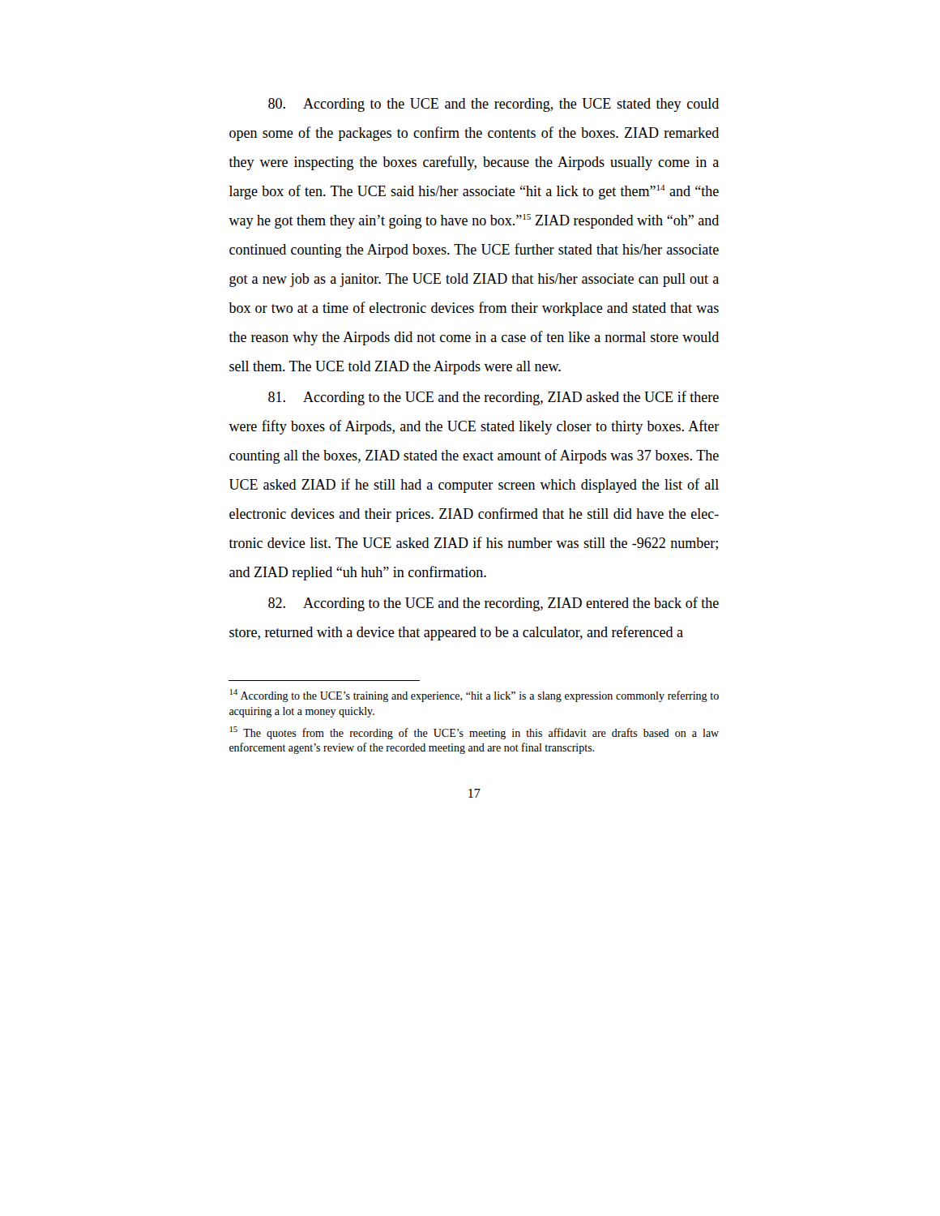80. According to the UCE and the recording, the UCE stated they could open some of the packages to confirm the contents of the boxes. ZIAD remarked they were inspecting the boxes carefully, because the Airpods usually come in a large box of ten. The UCE said his/her associate “hit a lick to get them”14 and “the way he got them they ain’t going to have no box.”15 ZIAD responded with “oh” and continued counting the Airpod boxes. The UCE further stated that his/her associate got a new job as a janitor. The UCE told ZIAD that his/her associate can pull out a box or two at a time of electronic devices from their workplace and stated that was the reason why the Airpods did not come in a case of ten like a normal store would sell them. The UCE told ZIAD the Airpods were all new.
81. According to the UCE and the recording, ZIAD asked the UCE if there were fifty boxes of Airpods, and the UCE stated likely closer to thirty boxes. After counting all the boxes, ZIAD stated the exact amount of Airpods was 37 boxes. The UCE asked ZIAD if he still had a computer screen which displayed the list of all electronic devices and their prices. ZIAD confirmed that he still did have the electronic device list. The UCE asked ZIAD if his number was still the -9622 number; and ZIAD replied “uh huh” in confirmation.
82. According to the UCE and the recording, ZIAD entered the back of the store, returned with a device that appeared to be a calculator, and referenced a
14 According to the UCE’s training and experience, “hit a lick” is a slang expression commonly referring to acquiring a lot a money quickly.
15 The quotes from the recording of the UCE’s meeting in this affidavit are drafts based on a law enforcement agent’s review of the recorded meeting and are not final transcripts.
17